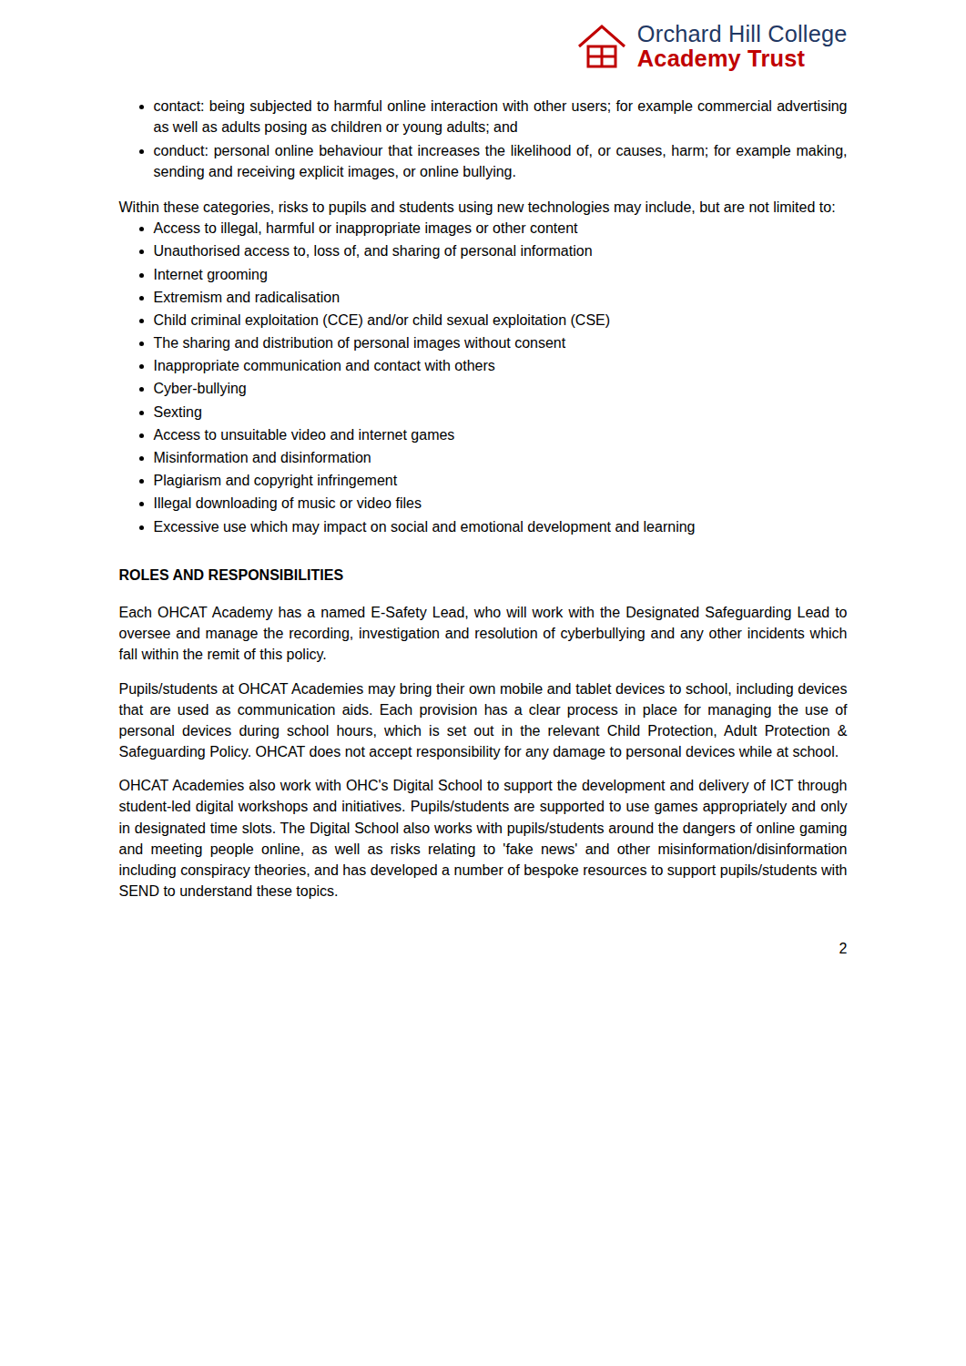Orchard Hill College
Academy Trust
contact: being subjected to harmful online interaction with other users; for example commercial advertising as well as adults posing as children or young adults; and
conduct: personal online behaviour that increases the likelihood of, or causes, harm; for example making, sending and receiving explicit images, or online bullying.
Within these categories, risks to pupils and students using new technologies may include, but are not limited to:
Access to illegal, harmful or inappropriate images or other content
Unauthorised access to, loss of, and sharing of personal information
Internet grooming
Extremism and radicalisation
Child criminal exploitation (CCE) and/or child sexual exploitation (CSE)
The sharing and distribution of personal images without consent
Inappropriate communication and contact with others
Cyber-bullying
Sexting
Access to unsuitable video and internet games
Misinformation and disinformation
Plagiarism and copyright infringement
Illegal downloading of music or video files
Excessive use which may impact on social and emotional development and learning
ROLES AND RESPONSIBILITIES
Each OHCAT Academy has a named E-Safety Lead, who will work with the Designated Safeguarding Lead to oversee and manage the recording, investigation and resolution of cyberbullying and any other incidents which fall within the remit of this policy.
Pupils/students at OHCAT Academies may bring their own mobile and tablet devices to school, including devices that are used as communication aids. Each provision has a clear process in place for managing the use of personal devices during school hours, which is set out in the relevant Child Protection, Adult Protection & Safeguarding Policy. OHCAT does not accept responsibility for any damage to personal devices while at school.
OHCAT Academies also work with OHC's Digital School to support the development and delivery of ICT through student-led digital workshops and initiatives. Pupils/students are supported to use games appropriately and only in designated time slots. The Digital School also works with pupils/students around the dangers of online gaming and meeting people online, as well as risks relating to 'fake news' and other misinformation/disinformation including conspiracy theories, and has developed a number of bespoke resources to support pupils/students with SEND to understand these topics.
2